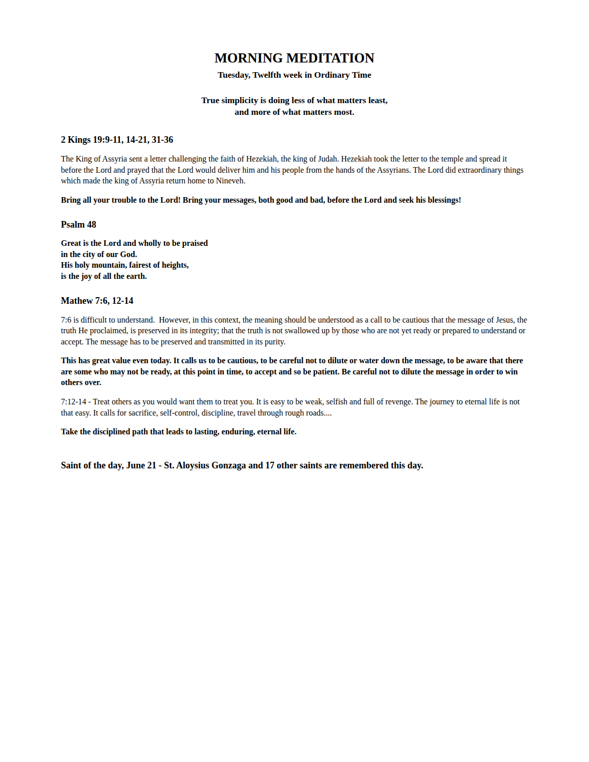MORNING MEDITATION
Tuesday, Twelfth week in Ordinary Time
True simplicity is doing less of what matters least,
and more of what matters most.
2 Kings 19:9-11, 14-21, 31-36
The King of Assyria sent a letter challenging the faith of Hezekiah, the king of Judah. Hezekiah took the letter to the temple and spread it before the Lord and prayed that the Lord would deliver him and his people from the hands of the Assyrians. The Lord did extraordinary things which made the king of Assyria return home to Nineveh.
Bring all your trouble to the Lord! Bring your messages, both good and bad, before the Lord and seek his blessings!
Psalm 48
Great is the Lord and wholly to be praised
in the city of our God.
His holy mountain, fairest of heights,
is the joy of all the earth.
Mathew 7:6, 12-14
7:6 is difficult to understand. However, in this context, the meaning should be understood as a call to be cautious that the message of Jesus, the truth He proclaimed, is preserved in its integrity; that the truth is not swallowed up by those who are not yet ready or prepared to understand or accept. The message has to be preserved and transmitted in its purity.
This has great value even today. It calls us to be cautious, to be careful not to dilute or water down the message, to be aware that there are some who may not be ready, at this point in time, to accept and so be patient. Be careful not to dilute the message in order to win others over.
7:12-14 - Treat others as you would want them to treat you. It is easy to be weak, selfish and full of revenge. The journey to eternal life is not that easy. It calls for sacrifice, self-control, discipline, travel through rough roads....
Take the disciplined path that leads to lasting, enduring, eternal life.
Saint of the day, June 21 - St. Aloysius Gonzaga and 17 other saints are remembered this day.